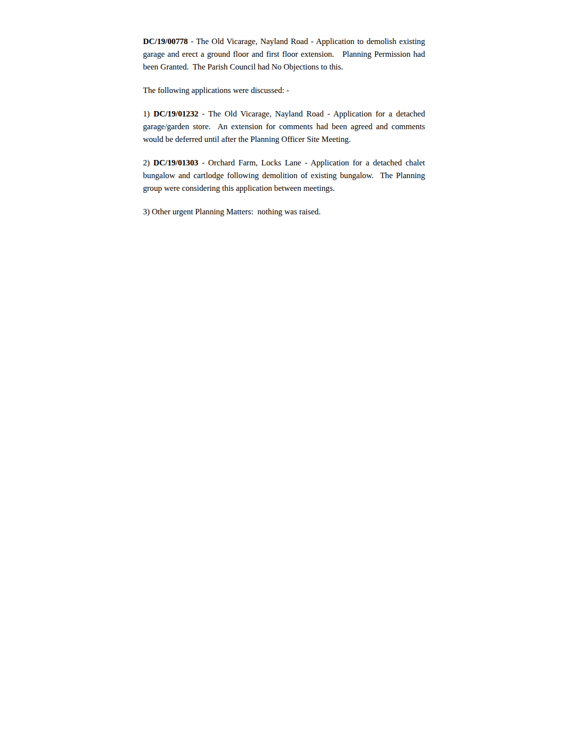DC/19/00778 - The Old Vicarage, Nayland Road - Application to demolish existing garage and erect a ground floor and first floor extension. Planning Permission had been Granted. The Parish Council had No Objections to this.
The following applications were discussed: -
1) DC/19/01232 - The Old Vicarage, Nayland Road - Application for a detached garage/garden store. An extension for comments had been agreed and comments would be deferred until after the Planning Officer Site Meeting.
2) DC/19/01303 - Orchard Farm, Locks Lane - Application for a detached chalet bungalow and cartlodge following demolition of existing bungalow. The Planning group were considering this application between meetings.
3) Other urgent Planning Matters: nothing was raised.